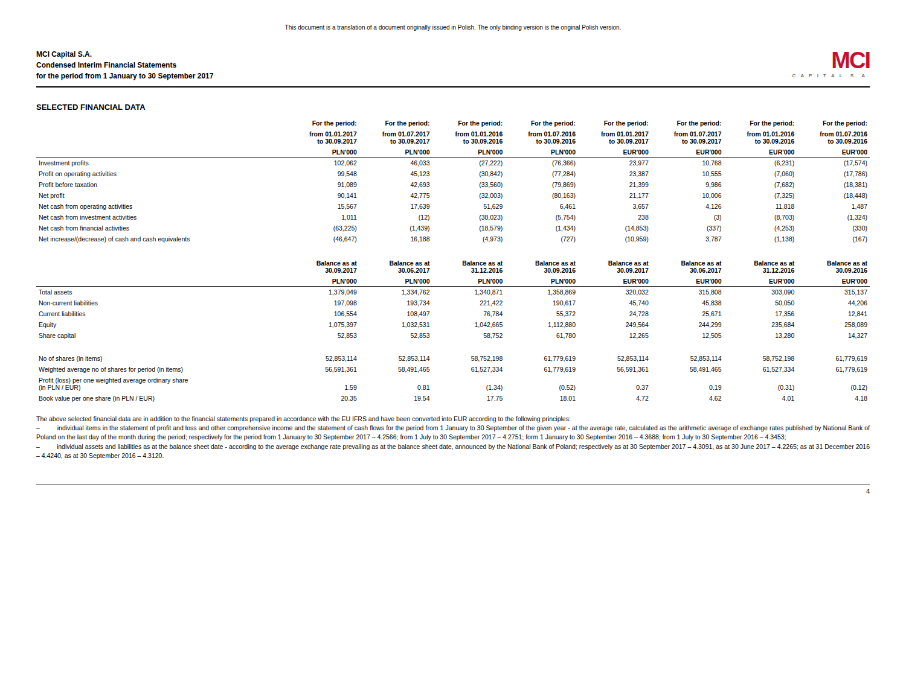This document is a translation of a document originally issued in Polish. The only binding version is the original Polish version.
MCI Capital S.A.
Condensed Interim Financial Statements
for the period from 1 January to 30 September 2017
MCI
C A P I T A L S. A.
SELECTED FINANCIAL DATA
| | For the period: | For the period: | For the period: | For the period: | For the period: | For the period: | For the period: | For the period: |
| --- | --- | --- | --- | --- | --- | --- | --- | --- |
| | from 01.01.2017 to 30.09.2017 | from 01.07.2017 to 30.09.2017 | from 01.01.2016 to 30.09.2016 | from 01.07.2016 to 30.09.2016 | from 01.01.2017 to 30.09.2017 | from 01.07.2017 to 30.09.2017 | from 01.01.2016 to 30.09.2016 | from 01.07.2016 to 30.09.2016 |
| | PLN'000 | PLN'000 | PLN'000 | PLN'000 | EUR'000 | EUR'000 | EUR'000 | EUR'000 |
| Investment profits | 102,062 | 46,033 | (27,222) | (76,366) | 23,977 | 10,768 | (6,231) | (17,574) |
| Profit on operating activities | 99,548 | 45,123 | (30,842) | (77,284) | 23,387 | 10,555 | (7,060) | (17,786) |
| Profit before taxation | 91,089 | 42,693 | (33,560) | (79,869) | 21,399 | 9,986 | (7,682) | (18,381) |
| Net profit | 90,141 | 42,775 | (32,003) | (80,163) | 21,177 | 10,006 | (7,325) | (18,448) |
| Net cash from operating activities | 15,567 | 17,639 | 51,629 | 6,461 | 3,657 | 4,126 | 11,818 | 1,487 |
| Net cash from investment activities | 1,011 | (12) | (38,023) | (5,754) | 238 | (3) | (8,703) | (1,324) |
| Net cash from financial activities | (63,225) | (1,439) | (18,579) | (1,434) | (14,853) | (337) | (4,253) | (330) |
| Net increase/(decrease) of cash and cash equivalents | (46,647) | 16,188 | (4,973) | (727) | (10,959) | 3,787 | (1,138) | (167) |
| | Balance as at 30.09.2017 | Balance as at 30.06.2017 | Balance as at 31.12.2016 | Balance as at 30.09.2016 | Balance as at 30.09.2017 | Balance as at 30.06.2017 | Balance as at 31.12.2016 | Balance as at 30.09.2016 |
| --- | --- | --- | --- | --- | --- | --- | --- | --- |
| | PLN'000 | PLN'000 | PLN'000 | PLN'000 | EUR'000 | EUR'000 | EUR'000 | EUR'000 |
| Total assets | 1,379,049 | 1,334,762 | 1,340,871 | 1,358,869 | 320,032 | 315,808 | 303,090 | 315,137 |
| Non-current liabilities | 197,098 | 193,734 | 221,422 | 190,617 | 45,740 | 45,838 | 50,050 | 44,206 |
| Current liabilities | 106,554 | 108,497 | 76,784 | 55,372 | 24,728 | 25,671 | 17,356 | 12,841 |
| Equity | 1,075,397 | 1,032,531 | 1,042,665 | 1,112,880 | 249,564 | 244,299 | 235,684 | 258,089 |
| Share capital | 52,853 | 52,853 | 58,752 | 61,780 | 12,265 | 12,505 | 13,280 | 14,327 |
| No of shares (in items) | 52,853,114 | 52,853,114 | 58,752,198 | 61,779,619 | 52,853,114 | 52,853,114 | 58,752,198 | 61,779,619 |
| Weighted average no of shares for period (in items) | 56,591,361 | 58,491,465 | 61,527,334 | 61,779,619 | 56,591,361 | 58,491,465 | 61,527,334 | 61,779,619 |
| Profit (loss) per one weighted average ordinary share (in PLN / EUR) | 1.59 | 0.81 | (1.34) | (0.52) | 0.37 | 0.19 | (0.31) | (0.12) |
| Book value per one share (in PLN / EUR) | 20.35 | 19.54 | 17.75 | 18.01 | 4.72 | 4.62 | 4.01 | 4.18 |
The above selected financial data are in addition to the financial statements prepared in accordance with the EU IFRS and have been converted into EUR according to the following principles:
– individual items in the statement of profit and loss and other comprehensive income and the statement of cash flows for the period from 1 January to 30 September of the given year - at the average rate, calculated as the arithmetic average of exchange rates published by National Bank of Poland on the last day of the month during the period; respectively for the period from 1 January to 30 September 2017 – 4.2566; from 1 July to 30 September 2017 – 4.2751; form 1 January to 30 September 2016 – 4.3688; from 1 July to 30 September 2016 – 4.3453;
– individual assets and liabilities as at the balance sheet date - according to the average exchange rate prevailing as at the balance sheet date, announced by the National Bank of Poland; respectively as at 30 September 2017 – 4.3091, as at 30 June 2017 – 4.2265; as at 31 December 2016 – 4.4240, as at 30 September 2016 – 4.3120.
4